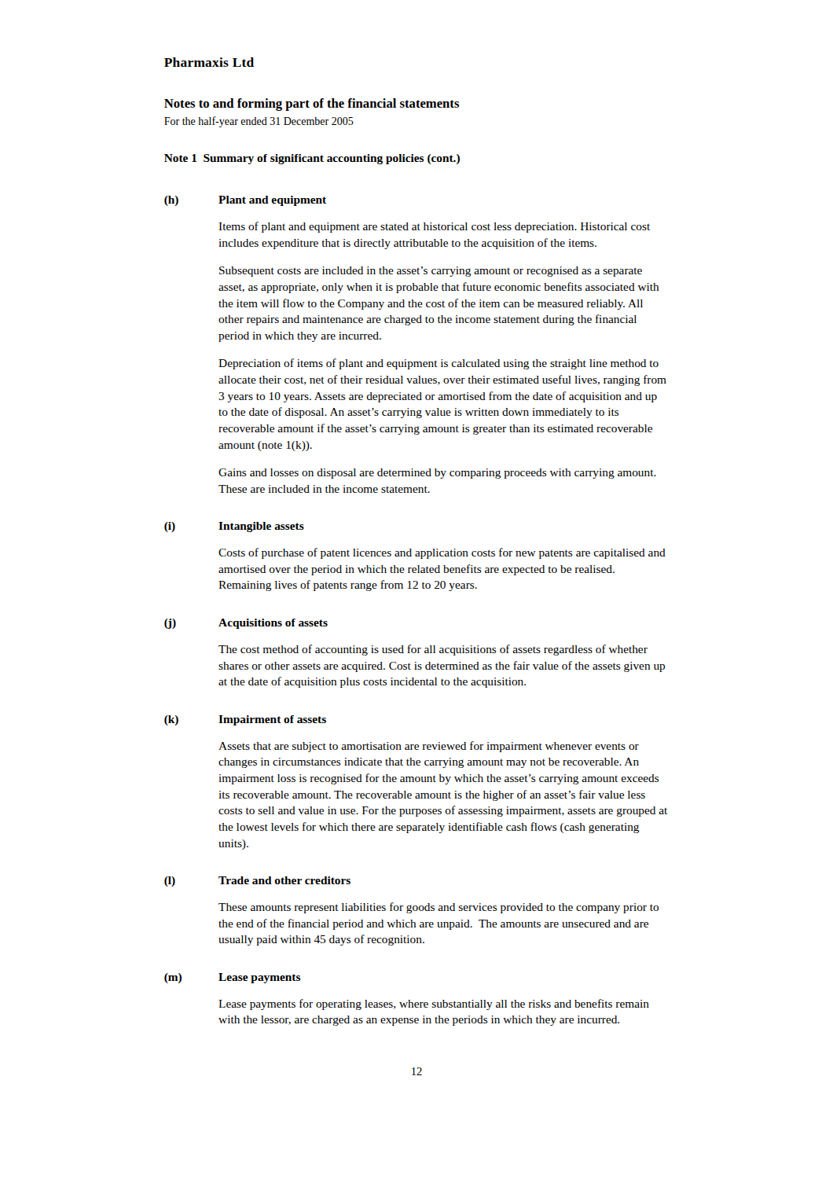Pharmaxis Ltd
Notes to and forming part of the financial statements
For the half-year ended 31 December 2005
Note 1 Summary of significant accounting policies (cont.)
(h)
Plant and equipment
Items of plant and equipment are stated at historical cost less depreciation. Historical cost includes expenditure that is directly attributable to the acquisition of the items.
Subsequent costs are included in the asset’s carrying amount or recognised as a separate asset, as appropriate, only when it is probable that future economic benefits associated with the item will flow to the Company and the cost of the item can be measured reliably. All other repairs and maintenance are charged to the income statement during the financial period in which they are incurred.
Depreciation of items of plant and equipment is calculated using the straight line method to allocate their cost, net of their residual values, over their estimated useful lives, ranging from 3 years to 10 years. Assets are depreciated or amortised from the date of acquisition and up to the date of disposal. An asset’s carrying value is written down immediately to its recoverable amount if the asset’s carrying amount is greater than its estimated recoverable amount (note 1(k)).
Gains and losses on disposal are determined by comparing proceeds with carrying amount. These are included in the income statement.
(i)
Intangible assets
Costs of purchase of patent licences and application costs for new patents are capitalised and amortised over the period in which the related benefits are expected to be realised. Remaining lives of patents range from 12 to 20 years.
(j)
Acquisitions of assets
The cost method of accounting is used for all acquisitions of assets regardless of whether shares or other assets are acquired. Cost is determined as the fair value of the assets given up at the date of acquisition plus costs incidental to the acquisition.
(k)
Impairment of assets
Assets that are subject to amortisation are reviewed for impairment whenever events or changes in circumstances indicate that the carrying amount may not be recoverable. An impairment loss is recognised for the amount by which the asset’s carrying amount exceeds its recoverable amount. The recoverable amount is the higher of an asset’s fair value less costs to sell and value in use. For the purposes of assessing impairment, assets are grouped at the lowest levels for which there are separately identifiable cash flows (cash generating units).
(l)
Trade and other creditors
These amounts represent liabilities for goods and services provided to the company prior to the end of the financial period and which are unpaid. The amounts are unsecured and are usually paid within 45 days of recognition.
(m)
Lease payments
Lease payments for operating leases, where substantially all the risks and benefits remain with the lessor, are charged as an expense in the periods in which they are incurred.
12